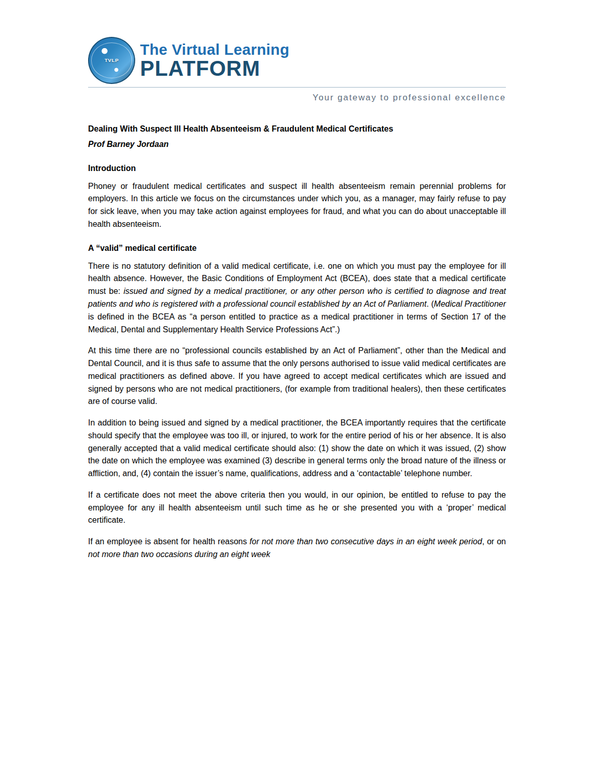The Virtual Learning
PLATFORM
Your gateway to professional excellence
Dealing With Suspect Ill Health Absenteeism & Fraudulent Medical Certificates
Prof Barney Jordaan
Introduction
Phoney or fraudulent medical certificates and suspect ill health absenteeism remain perennial problems for employers. In this article we focus on the circumstances under which you, as a manager, may fairly refuse to pay for sick leave, when you may take action against employees for fraud, and what you can do about unacceptable ill health absenteeism.
A “valid” medical certificate
There is no statutory definition of a valid medical certificate, i.e. one on which you must pay the employee for ill health absence. However, the Basic Conditions of Employment Act (BCEA), does state that a medical certificate must be: issued and signed by a medical practitioner, or any other person who is certified to diagnose and treat patients and who is registered with a professional council established by an Act of Parliament. (Medical Practitioner is defined in the BCEA as “a person entitled to practice as a medical practitioner in terms of Section 17 of the Medical, Dental and Supplementary Health Service Professions Act”.)
At this time there are no “professional councils established by an Act of Parliament”, other than the Medical and Dental Council, and it is thus safe to assume that the only persons authorised to issue valid medical certificates are medical practitioners as defined above. If you have agreed to accept medical certificates which are issued and signed by persons who are not medical practitioners, (for example from traditional healers), then these certificates are of course valid.
In addition to being issued and signed by a medical practitioner, the BCEA importantly requires that the certificate should specify that the employee was too ill, or injured, to work for the entire period of his or her absence. It is also generally accepted that a valid medical certificate should also: (1) show the date on which it was issued, (2) show the date on which the employee was examined (3) describe in general terms only the broad nature of the illness or affliction, and, (4) contain the issuer’s name, qualifications, address and a ‘contactable’ telephone number.
If a certificate does not meet the above criteria then you would, in our opinion, be entitled to refuse to pay the employee for any ill health absenteeism until such time as he or she presented you with a ‘proper’ medical certificate.
If an employee is absent for health reasons for not more than two consecutive days in an eight week period, or on not more than two occasions during an eight week